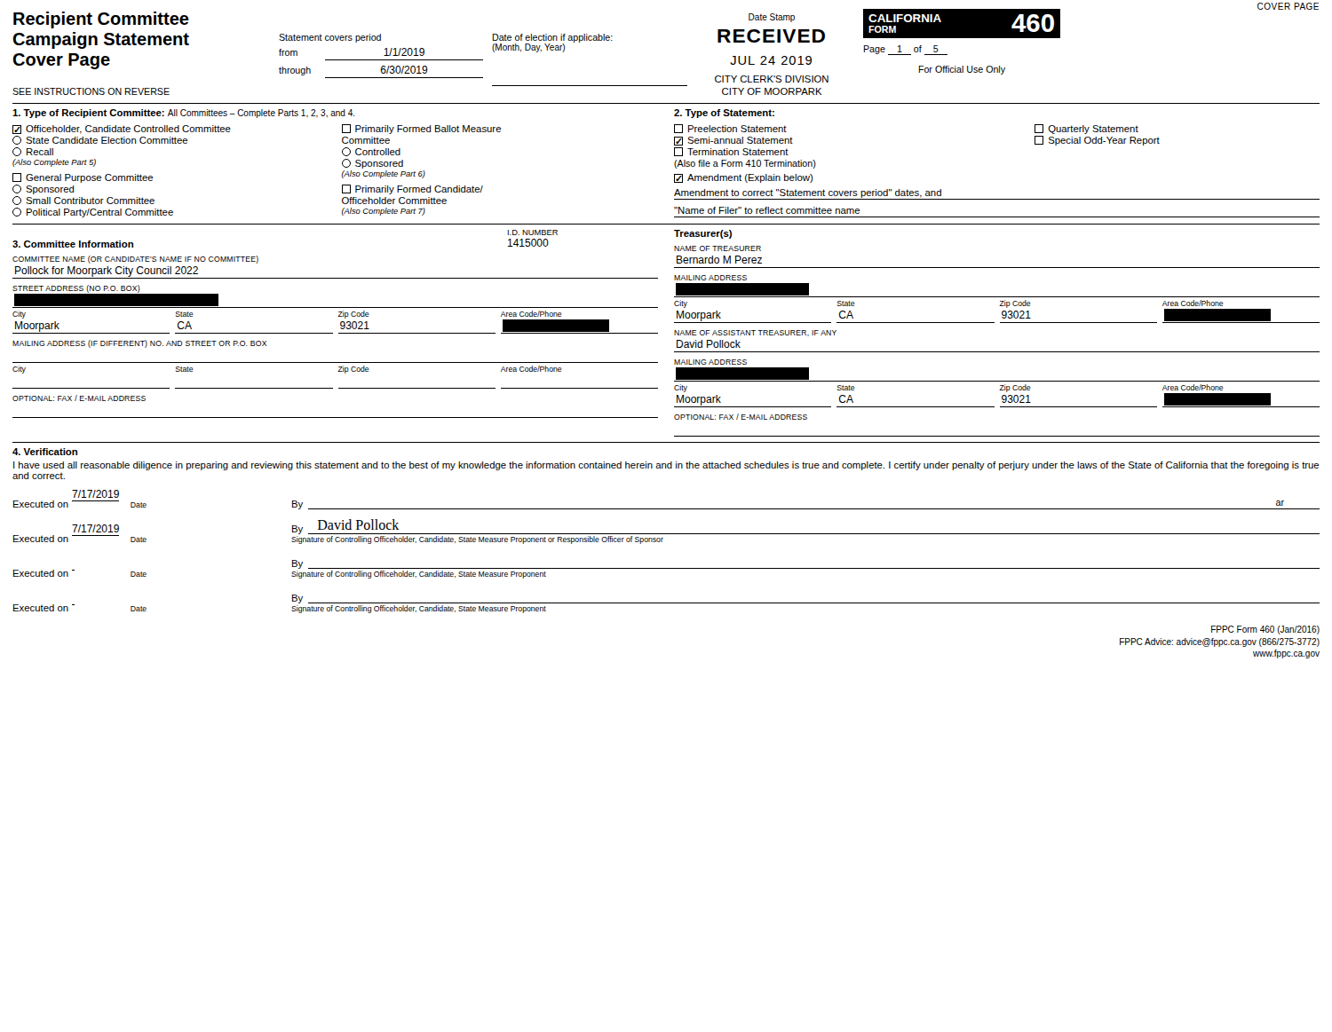COVER PAGE
Recipient Committee
Campaign Statement
Cover Page
SEE INSTRUCTIONS ON REVERSE
Statement covers period
from 1/1/2019
through 6/30/2019
Date of election if applicable:
(Month, Day, Year)
Date Stamp
RECEIVED
JUL 24 2019
CITY CLERK'S DIVISION
CITY OF MOORPARK
CALIFORNIA
FORM
460
Page 1 of 5
For Official Use Only
1. Type of Recipient Committee: All Committees – Complete Parts 1, 2, 3, and 4.
Officeholder, Candidate Controlled Committee
State Candidate Election Committee
Recall
(Also Complete Part 5)
General Purpose Committee
Sponsored
Small Contributor Committee
Political Party/Central Committee
Primarily Formed Ballot Measure
Committee
Controlled
Sponsored
(Also Complete Part 6)
Primarily Formed Candidate/
Officeholder Committee
(Also Complete Part 7)
2. Type of Statement:
Preelection Statement
Semi-annual Statement
Termination Statement
(Also file a Form 410 Termination)
Amendment (Explain below)
Quarterly Statement
Special Odd-Year Report
Amendment to correct "Statement covers period" dates, and "Name of Filer" to reflect committee name
3. Committee Information
I.D. NUMBER
1415000
Committee Name (or Candidate's Name if no Committee)
Pollock for Moorpark City Council 2022
Street Address (No P.O. Box)
City
Moorpark
State
CA
Zip Code
93021
Area Code/Phone
Mailing Address (if different) No. and Street or P.O. Box
City
State
Zip Code
Area Code/Phone
Optional: Fax / E-Mail Address
Treasurer(s)
Name of Treasurer
Bernardo M Perez
Mailing Address
City
Moorpark
State
CA
Zip Code
93021
Area Code/Phone
Name of Assistant Treasurer, if any
David Pollock
Mailing Address
City
Moorpark
State
CA
Zip Code
93021
Area Code/Phone
Optional: Fax / E-Mail Address
4. Verification
I have used all reasonable diligence in preparing and reviewing this statement and to the best of my knowledge the information contained herein and in the attached schedules is true and complete. I certify under penalty of perjury under the laws of the State of California that the foregoing is true and correct.
Executed on 7/17/2019 Date
By ar
Executed on 7/17/2019 Date
By David Pollock
Signature of Controlling Officeholder, Candidate, State Measure Proponent or Responsible Officer of Sponsor
Executed on Date
By
Signature of Controlling Officeholder, Candidate, State Measure Proponent
Executed on Date
By
Signature of Controlling Officeholder, Candidate, State Measure Proponent
FPPC Form 460 (Jan/2016)
FPPC Advice: advice@fppc.ca.gov (866/275-3772)
www.fppc.ca.gov